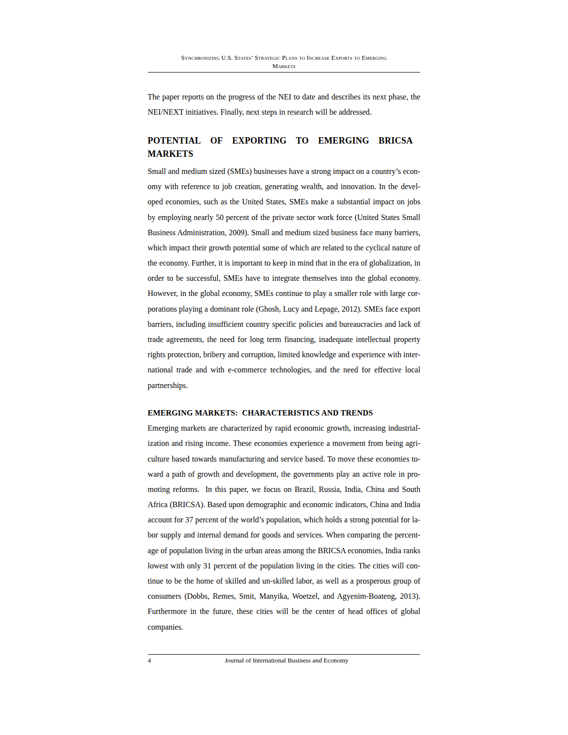Synchronizing U.S. States’ Strategic Plans to Increase Exports to Emerging
Markets
The paper reports on the progress of the NEI to date and describes its next phase, the NEI/NEXT initiatives. Finally, next steps in research will be addressed.
Potential of Exporting to Emerging BRICSA
Markets
Small and medium sized (SMEs) businesses have a strong impact on a country’s economy with reference to job creation, generating wealth, and innovation. In the developed economies, such as the United States, SMEs make a substantial impact on jobs by employing nearly 50 percent of the private sector work force (United States Small Business Administration, 2009). Small and medium sized business face many barriers, which impact their growth potential some of which are related to the cyclical nature of the economy. Further, it is important to keep in mind that in the era of globalization, in order to be successful, SMEs have to integrate themselves into the global economy. However, in the global economy, SMEs continue to play a smaller role with large corporations playing a dominant role (Ghosh, Lucy and Lepage, 2012). SMEs face export barriers, including insufficient country specific policies and bureaucracies and lack of trade agreements, the need for long term financing, inadequate intellectual property rights protection, bribery and corruption, limited knowledge and experience with international trade and with e-commerce technologies, and the need for effective local partnerships.
Emerging Markets: Characteristics and Trends
Emerging markets are characterized by rapid economic growth, increasing industrialization and rising income. These economies experience a movement from being agriculture based towards manufacturing and service based. To move these economies toward a path of growth and development, the governments play an active role in promoting reforms. In this paper, we focus on Brazil, Russia, India, China and South Africa (BRICSA). Based upon demographic and economic indicators, China and India account for 37 percent of the world’s population, which holds a strong potential for labor supply and internal demand for goods and services. When comparing the percentage of population living in the urban areas among the BRICSA economies, India ranks lowest with only 31 percent of the population living in the cities. The cities will continue to be the home of skilled and un-skilled labor, as well as a prosperous group of consumers (Dobbs, Remes, Smit, Manyika, Woetzel, and Agyenim-Boateng, 2013). Furthermore in the future, these cities will be the center of head offices of global companies.
4
Journal of International Business and Economy